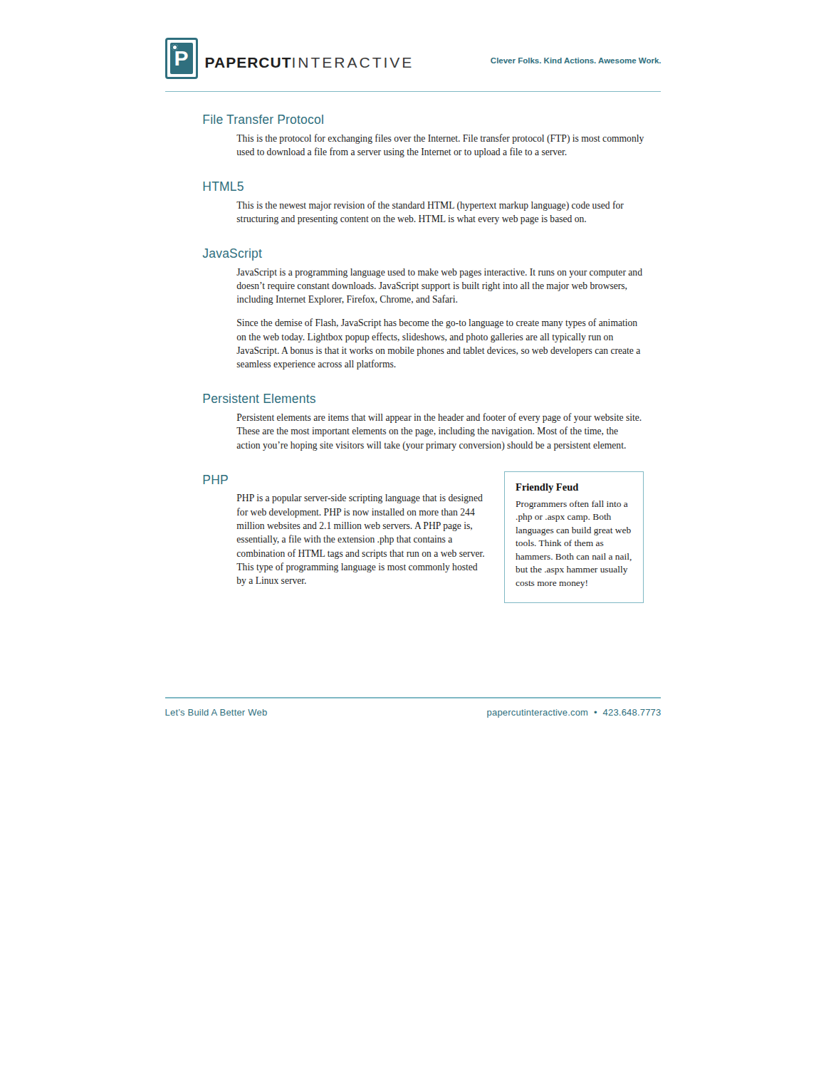P
PAPERCUT INTERACTIVE
Clever Folks. Kind Actions. Awesome Work.
File Transfer Protocol
This is the protocol for exchanging files over the Internet. File transfer protocol (FTP) is most commonly used to download a file from a server using the Internet or to upload a file to a server.
HTML5
This is the newest major revision of the standard HTML (hypertext markup language) code used for structuring and presenting content on the web. HTML is what every web page is based on.
JavaScript
JavaScript is a programming language used to make web pages interactive. It runs on your computer and doesn’t require constant downloads. JavaScript support is built right into all the major web browsers, including Internet Explorer, Firefox, Chrome, and Safari.
Since the demise of Flash, JavaScript has become the go-to language to create many types of animation on the web today. Lightbox popup effects, slideshows, and photo galleries are all typically run on JavaScript. A bonus is that it works on mobile phones and tablet devices, so web developers can create a seamless experience across all platforms.
Persistent Elements
Persistent elements are items that will appear in the header and footer of every page of your website site. These are the most important elements on the page, including the navigation. Most of the time, the action you’re hoping site visitors will take (your primary conversion) should be a persistent element.
PHP
PHP is a popular server-side scripting language that is designed for web development. PHP is now installed on more than 244 million websites and 2.1 million web servers. A PHP page is, essentially, a file with the extension .php that contains a combination of HTML tags and scripts that run on a web server. This type of programming language is most commonly hosted by a Linux server.
Friendly Feud
Programmers often fall into a .php or .aspx camp. Both languages can build great web tools. Think of them as hammers. Both can nail a nail, but the .aspx hammer usually costs more money!
Let’s Build A Better Web
papercutinteractive.com • 423.648.7773